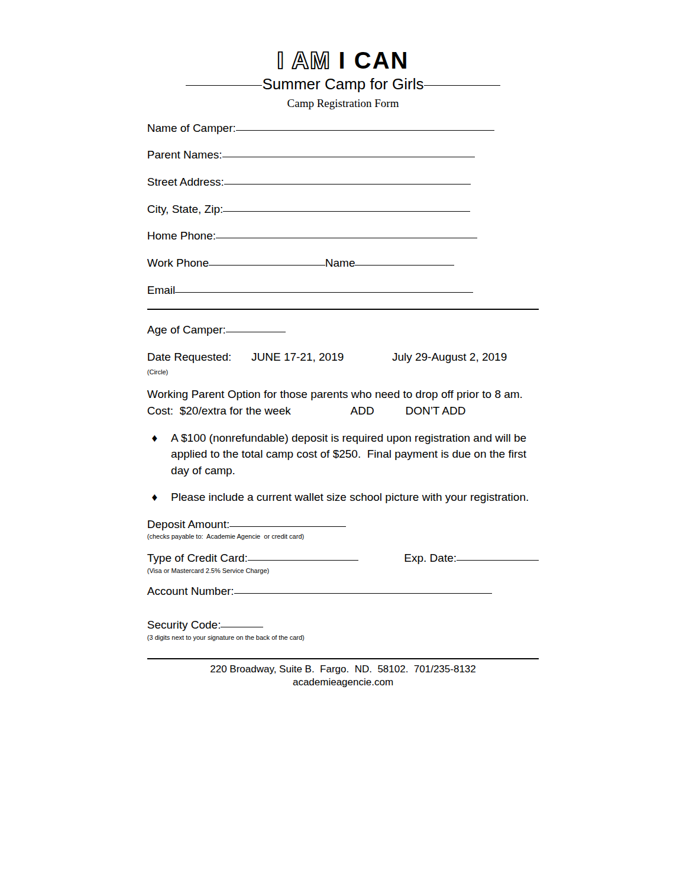I AM I CAN
Summer Camp for Girls
Camp Registration Form
Name of Camper:
Parent Names:
Street Address:
City, State, Zip:
Home Phone:
Work Phone Name
Email
Age of Camper:
Date Requested:JUNE 17-21, 2019 July 29-August 2, 2019
(Circle)
Working Parent Option for those parents who need to drop off prior to 8 am. Cost: $20/extra for the weekADD DON’T ADD
A $100 (nonrefundable) deposit is required upon registration and will be applied to the total camp cost of $250. Final payment is due on the first day of camp.
Please include a current wallet size school picture with your registration.
Deposit Amount:
(checks payable to: Academie Agencie or credit card)
Type of Credit Card: Exp. Date:
(Visa or Mastercard 2.5% Service Charge)
Account Number:
Security Code:
(3 digits next to your signature on the back of the card)
220 Broadway, Suite B. Fargo. ND. 58102. 701/235-8132
academieagencie.com